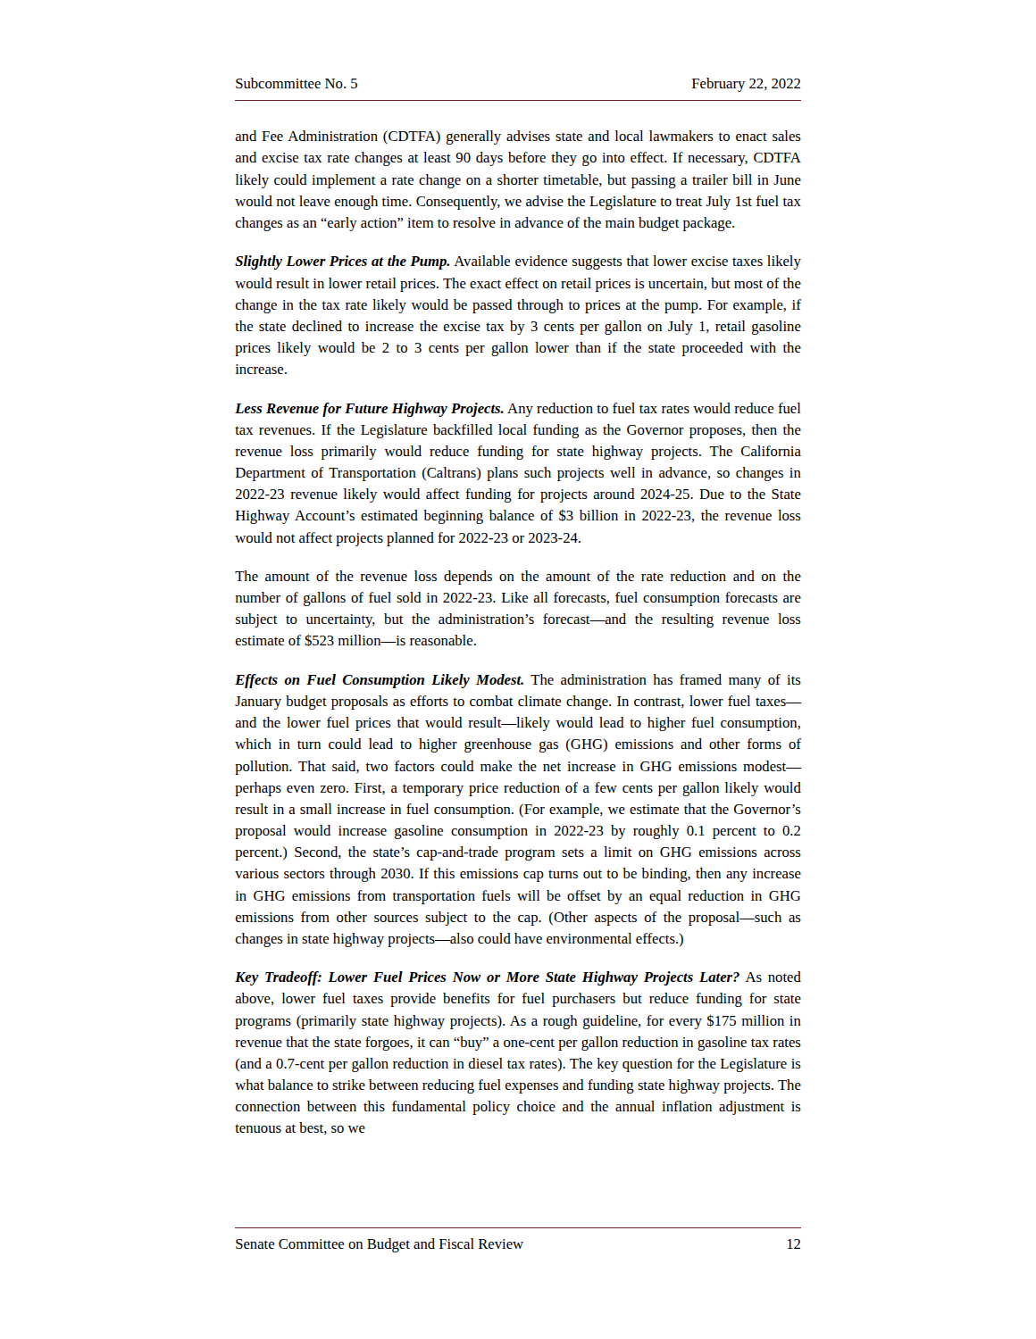Subcommittee No. 5
February 22, 2022
and Fee Administration (CDTFA) generally advises state and local lawmakers to enact sales and excise tax rate changes at least 90 days before they go into effect. If necessary, CDTFA likely could implement a rate change on a shorter timetable, but passing a trailer bill in June would not leave enough time. Consequently, we advise the Legislature to treat July 1st fuel tax changes as an “early action” item to resolve in advance of the main budget package.
Slightly Lower Prices at the Pump. Available evidence suggests that lower excise taxes likely would result in lower retail prices. The exact effect on retail prices is uncertain, but most of the change in the tax rate likely would be passed through to prices at the pump. For example, if the state declined to increase the excise tax by 3 cents per gallon on July 1, retail gasoline prices likely would be 2 to 3 cents per gallon lower than if the state proceeded with the increase.
Less Revenue for Future Highway Projects. Any reduction to fuel tax rates would reduce fuel tax revenues. If the Legislature backfilled local funding as the Governor proposes, then the revenue loss primarily would reduce funding for state highway projects. The California Department of Transportation (Caltrans) plans such projects well in advance, so changes in 2022-23 revenue likely would affect funding for projects around 2024-25. Due to the State Highway Account’s estimated beginning balance of $3 billion in 2022-23, the revenue loss would not affect projects planned for 2022-23 or 2023-24.
The amount of the revenue loss depends on the amount of the rate reduction and on the number of gallons of fuel sold in 2022-23. Like all forecasts, fuel consumption forecasts are subject to uncertainty, but the administration’s forecast—and the resulting revenue loss estimate of $523 million—is reasonable.
Effects on Fuel Consumption Likely Modest. The administration has framed many of its January budget proposals as efforts to combat climate change. In contrast, lower fuel taxes—and the lower fuel prices that would result—likely would lead to higher fuel consumption, which in turn could lead to higher greenhouse gas (GHG) emissions and other forms of pollution. That said, two factors could make the net increase in GHG emissions modest—perhaps even zero. First, a temporary price reduction of a few cents per gallon likely would result in a small increase in fuel consumption. (For example, we estimate that the Governor’s proposal would increase gasoline consumption in 2022-23 by roughly 0.1 percent to 0.2 percent.) Second, the state’s cap-and-trade program sets a limit on GHG emissions across various sectors through 2030. If this emissions cap turns out to be binding, then any increase in GHG emissions from transportation fuels will be offset by an equal reduction in GHG emissions from other sources subject to the cap. (Other aspects of the proposal—such as changes in state highway projects—also could have environmental effects.)
Key Tradeoff: Lower Fuel Prices Now or More State Highway Projects Later? As noted above, lower fuel taxes provide benefits for fuel purchasers but reduce funding for state programs (primarily state highway projects). As a rough guideline, for every $175 million in revenue that the state forgoes, it can “buy” a one-cent per gallon reduction in gasoline tax rates (and a 0.7-cent per gallon reduction in diesel tax rates). The key question for the Legislature is what balance to strike between reducing fuel expenses and funding state highway projects. The connection between this fundamental policy choice and the annual inflation adjustment is tenuous at best, so we
Senate Committee on Budget and Fiscal Review
12